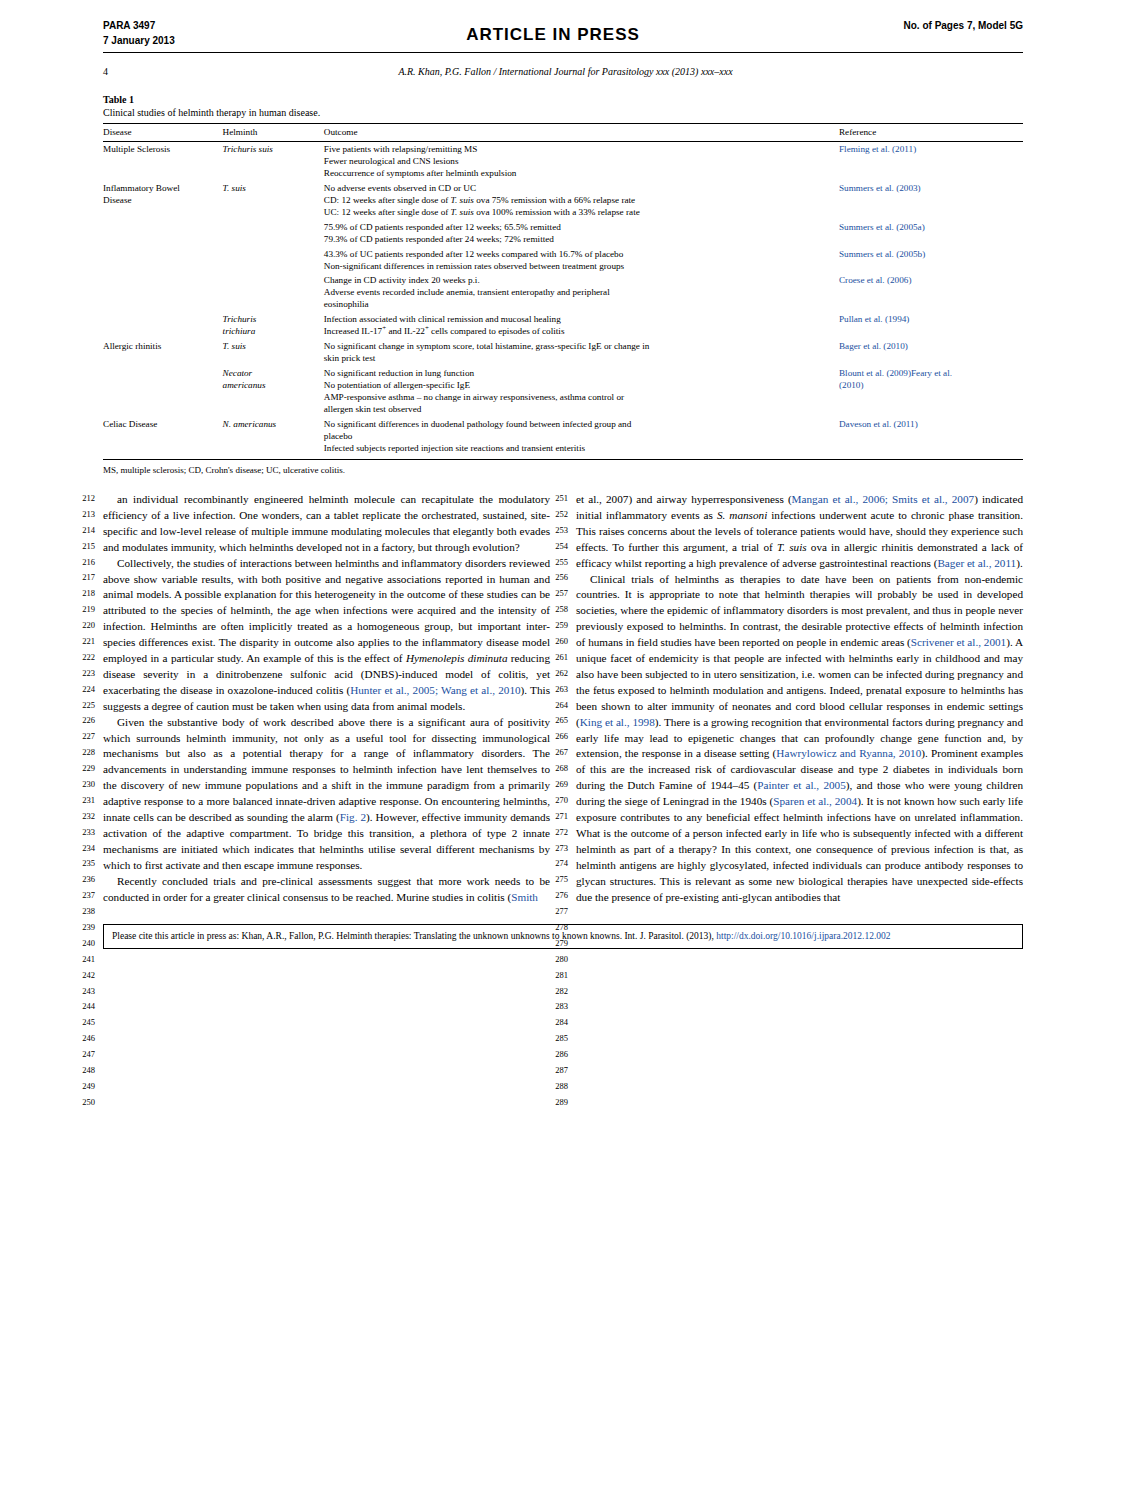PARA 3497
7 January 2013
ARTICLE IN PRESS
No. of Pages 7, Model 5G
4 A.R. Khan, P.G. Fallon / International Journal for Parasitology xxx (2013) xxx–xxx
Table 1 Clinical studies of helminth therapy in human disease.
| Disease | Helminth | Outcome | Reference |
| --- | --- | --- | --- |
| Multiple Sclerosis | Trichuris suis | Five patients with relapsing/remitting MS Fewer neurological and CNS lesions Reoccurrence of symptoms after helminth expulsion | Fleming et al. (2011) |
| Inflammatory Bowel Disease | T. suis | No adverse events observed in CD or UC CD: 12 weeks after single dose of T. suis ova 75% remission with a 66% relapse rate UC: 12 weeks after single dose of T. suis ova 100% remission with a 33% relapse rate | Summers et al. (2003) |
| | | 75.9% of CD patients responded after 12 weeks; 65.5% remitted 79.3% of CD patients responded after 24 weeks; 72% remitted | Summers et al. (2005a) |
| | | 43.3% of UC patients responded after 12 weeks compared with 16.7% of placebo Non-significant differences in remission rates observed between treatment groups | Summers et al. (2005b) |
| | | Change in CD activity index 20 weeks p.i. Adverse events recorded include anemia, transient enteropathy and peripheral eosinophilia | Croese et al. (2006) |
| | Trichuris trichiura | Infection associated with clinical remission and mucosal healing Increased IL-17 + and IL-22 + cells compared to episodes of colitis | Pullan et al. (1994) |
| Allergic rhinitis | T. suis | No significant change in symptom score, total histamine, grass-specific IgE or change in skin prick test | Bager et al. (2010) |
| | Necator americanus | No significant reduction in lung function No potentiation of allergen-specific IgE AMP-responsive asthma – no change in airway responsiveness, asthma control or allergen skin test observed | Blount et al. (2009)Feary et al. (2010) |
| Celiac Disease | N. americanus | No significant differences in duodenal pathology found between infected group and placebo Infected subjects reported injection site reactions and transient enteritis | Daveson et al. (2011) |
MS, multiple sclerosis; CD, Crohn's disease; UC, ulcerative colitis.
212
213
214
215
216
217
218
219
220
221
222
223
224
225
226
227
228
229
230
231
232
233
234
235
236
237
238
239
240
241
242
243
244
245
246
247
248
249
250
an individual recombinantly engineered helminth molecule can recapitulate the modulatory efficiency of a live infection. One wonders, can a tablet replicate the orchestrated, sustained, site-specific and low-level release of multiple immune modulating molecules that elegantly both evades and modulates immunity, which helminths developed not in a factory, but through evolution?
Collectively, the studies of interactions between helminths and inflammatory disorders reviewed above show variable results, with both positive and negative associations reported in human and animal models. A possible explanation for this heterogeneity in the outcome of these studies can be attributed to the species of helminth, the age when infections were acquired and the intensity of infection. Helminths are often implicitly treated as a homogeneous group, but important inter-species differences exist. The disparity in outcome also applies to the inflammatory disease model employed in a particular study. An example of this is the effect of Hymenolepis diminuta reducing disease severity in a dinitrobenzene sulfonic acid (DNBS)-induced model of colitis, yet exacerbating the disease in oxazolone-induced colitis (Hunter et al., 2005; Wang et al., 2010). This suggests a degree of caution must be taken when using data from animal models.
Given the substantive body of work described above there is a significant aura of positivity which surrounds helminth immunity, not only as a useful tool for dissecting immunological mechanisms but also as a potential therapy for a range of inflammatory disorders. The advancements in understanding immune responses to helminth infection have lent themselves to the discovery of new immune populations and a shift in the immune paradigm from a primarily adaptive response to a more balanced innate-driven adaptive response. On encountering helminths, innate cells can be described as sounding the alarm (Fig. 2). However, effective immunity demands activation of the adaptive compartment. To bridge this transition, a plethora of type 2 innate mechanisms are initiated which indicates that helminths utilise several different mechanisms by which to first activate and then escape immune responses.
Recently concluded trials and pre-clinical assessments suggest that more work needs to be conducted in order for a greater clinical consensus to be reached. Murine studies in colitis (Smith
251
252
253
254
255
256
257
258
259
260
261
262
263
264
265
266
267
268
269
270
271
272
273
274
275
276
277
278
279
280
281
282
283
284
285
286
287
288
289
et al., 2007) and airway hyperresponsiveness (Mangan et al., 2006; Smits et al., 2007) indicated initial inflammatory events as S. mansoni infections underwent acute to chronic phase transition. This raises concerns about the levels of tolerance patients would have, should they experience such effects. To further this argument, a trial of T. suis ova in allergic rhinitis demonstrated a lack of efficacy whilst reporting a high prevalence of adverse gastrointestinal reactions (Bager et al., 2011).
Clinical trials of helminths as therapies to date have been on patients from non-endemic countries. It is appropriate to note that helminth therapies will probably be used in developed societies, where the epidemic of inflammatory disorders is most prevalent, and thus in people never previously exposed to helminths. In contrast, the desirable protective effects of helminth infection of humans in field studies have been reported on people in endemic areas (Scrivener et al., 2001). A unique facet of endemicity is that people are infected with helminths early in childhood and may also have been subjected to in utero sensitization, i.e. women can be infected during pregnancy and the fetus exposed to helminth modulation and antigens. Indeed, prenatal exposure to helminths has been shown to alter immunity of neonates and cord blood cellular responses in endemic settings (King et al., 1998). There is a growing recognition that environmental factors during pregnancy and early life may lead to epigenetic changes that can profoundly change gene function and, by extension, the response in a disease setting (Hawrylowicz and Ryanna, 2010). Prominent examples of this are the increased risk of cardiovascular disease and type 2 diabetes in individuals born during the Dutch Famine of 1944–45 (Painter et al., 2005), and those who were young children during the siege of Leningrad in the 1940s (Sparen et al., 2004). It is not known how such early life exposure contributes to any beneficial effect helminth infections have on unrelated inflammation. What is the outcome of a person infected early in life who is subsequently infected with a different helminth as part of a therapy? In this context, one consequence of previous infection is that, as helminth antigens are highly glycosylated, infected individuals can produce antibody responses to glycan structures. This is relevant as some new biological therapies have unexpected side-effects due the presence of pre-existing anti-glycan antibodies that
Please cite this article in press as: Khan, A.R., Fallon, P.G. Helminth therapies: Translating the unknown unknowns to known knowns. Int. J. Parasitol. (2013), http://dx.doi.org/10.1016/j.ijpara.2012.12.002